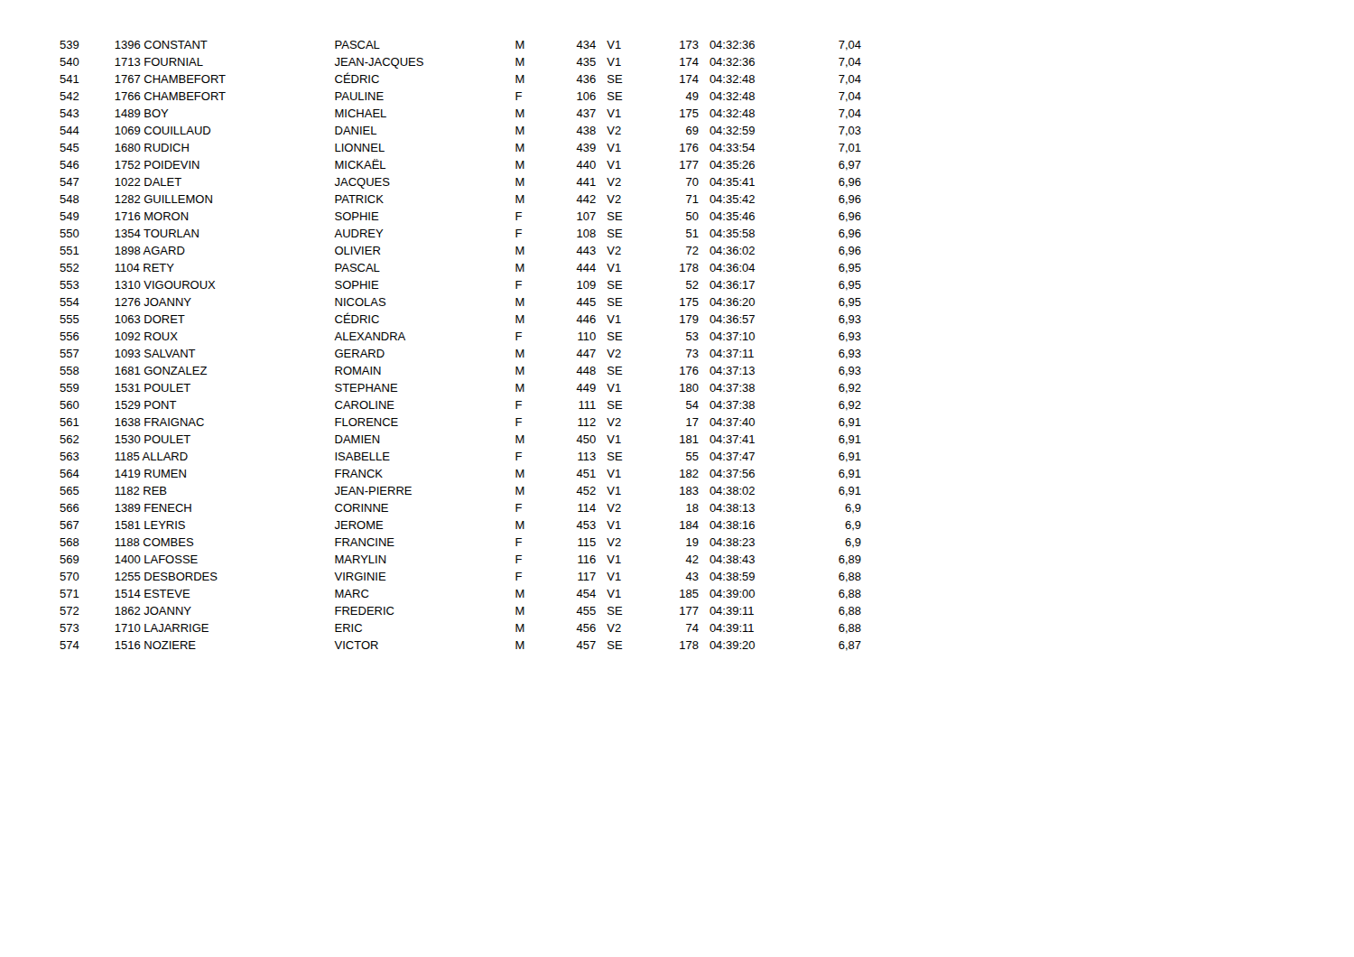| 539 | 1396 CONSTANT | PASCAL | M | 434 | V1 | 173 | 04:32:36 | 7,04 |
| 540 | 1713 FOURNIAL | JEAN-JACQUES | M | 435 | V1 | 174 | 04:32:36 | 7,04 |
| 541 | 1767 CHAMBEFORT | CÉDRIC | M | 436 | SE | 174 | 04:32:48 | 7,04 |
| 542 | 1766 CHAMBEFORT | PAULINE | F | 106 | SE | 49 | 04:32:48 | 7,04 |
| 543 | 1489 BOY | MICHAEL | M | 437 | V1 | 175 | 04:32:48 | 7,04 |
| 544 | 1069 COUILLAUD | DANIEL | M | 438 | V2 | 69 | 04:32:59 | 7,03 |
| 545 | 1680 RUDICH | LIONNEL | M | 439 | V1 | 176 | 04:33:54 | 7,01 |
| 546 | 1752 POIDEVIN | MICKAËL | M | 440 | V1 | 177 | 04:35:26 | 6,97 |
| 547 | 1022 DALET | JACQUES | M | 441 | V2 | 70 | 04:35:41 | 6,96 |
| 548 | 1282 GUILLEMON | PATRICK | M | 442 | V2 | 71 | 04:35:42 | 6,96 |
| 549 | 1716 MORON | SOPHIE | F | 107 | SE | 50 | 04:35:46 | 6,96 |
| 550 | 1354 TOURLAN | AUDREY | F | 108 | SE | 51 | 04:35:58 | 6,96 |
| 551 | 1898 AGARD | OLIVIER | M | 443 | V2 | 72 | 04:36:02 | 6,96 |
| 552 | 1104 RETY | PASCAL | M | 444 | V1 | 178 | 04:36:04 | 6,95 |
| 553 | 1310 VIGOUROUX | SOPHIE | F | 109 | SE | 52 | 04:36:17 | 6,95 |
| 554 | 1276 JOANNY | NICOLAS | M | 445 | SE | 175 | 04:36:20 | 6,95 |
| 555 | 1063 DORET | CÉDRIC | M | 446 | V1 | 179 | 04:36:57 | 6,93 |
| 556 | 1092 ROUX | ALEXANDRA | F | 110 | SE | 53 | 04:37:10 | 6,93 |
| 557 | 1093 SALVANT | GERARD | M | 447 | V2 | 73 | 04:37:11 | 6,93 |
| 558 | 1681 GONZALEZ | ROMAIN | M | 448 | SE | 176 | 04:37:13 | 6,93 |
| 559 | 1531 POULET | STEPHANE | M | 449 | V1 | 180 | 04:37:38 | 6,92 |
| 560 | 1529 PONT | CAROLINE | F | 111 | SE | 54 | 04:37:38 | 6,92 |
| 561 | 1638 FRAIGNAC | FLORENCE | F | 112 | V2 | 17 | 04:37:40 | 6,91 |
| 562 | 1530 POULET | DAMIEN | M | 450 | V1 | 181 | 04:37:41 | 6,91 |
| 563 | 1185 ALLARD | ISABELLE | F | 113 | SE | 55 | 04:37:47 | 6,91 |
| 564 | 1419 RUMEN | FRANCK | M | 451 | V1 | 182 | 04:37:56 | 6,91 |
| 565 | 1182 REB | JEAN-PIERRE | M | 452 | V1 | 183 | 04:38:02 | 6,91 |
| 566 | 1389 FENECH | CORINNE | F | 114 | V2 | 18 | 04:38:13 | 6,9 |
| 567 | 1581 LEYRIS | JEROME | M | 453 | V1 | 184 | 04:38:16 | 6,9 |
| 568 | 1188 COMBES | FRANCINE | F | 115 | V2 | 19 | 04:38:23 | 6,9 |
| 569 | 1400 LAFOSSE | MARYLIN | F | 116 | V1 | 42 | 04:38:43 | 6,89 |
| 570 | 1255 DESBORDES | VIRGINIE | F | 117 | V1 | 43 | 04:38:59 | 6,88 |
| 571 | 1514 ESTEVE | MARC | M | 454 | V1 | 185 | 04:39:00 | 6,88 |
| 572 | 1862 JOANNY | FREDERIC | M | 455 | SE | 177 | 04:39:11 | 6,88 |
| 573 | 1710 LAJARRIGE | ERIC | M | 456 | V2 | 74 | 04:39:11 | 6,88 |
| 574 | 1516 NOZIERE | VICTOR | M | 457 | SE | 178 | 04:39:20 | 6,87 |